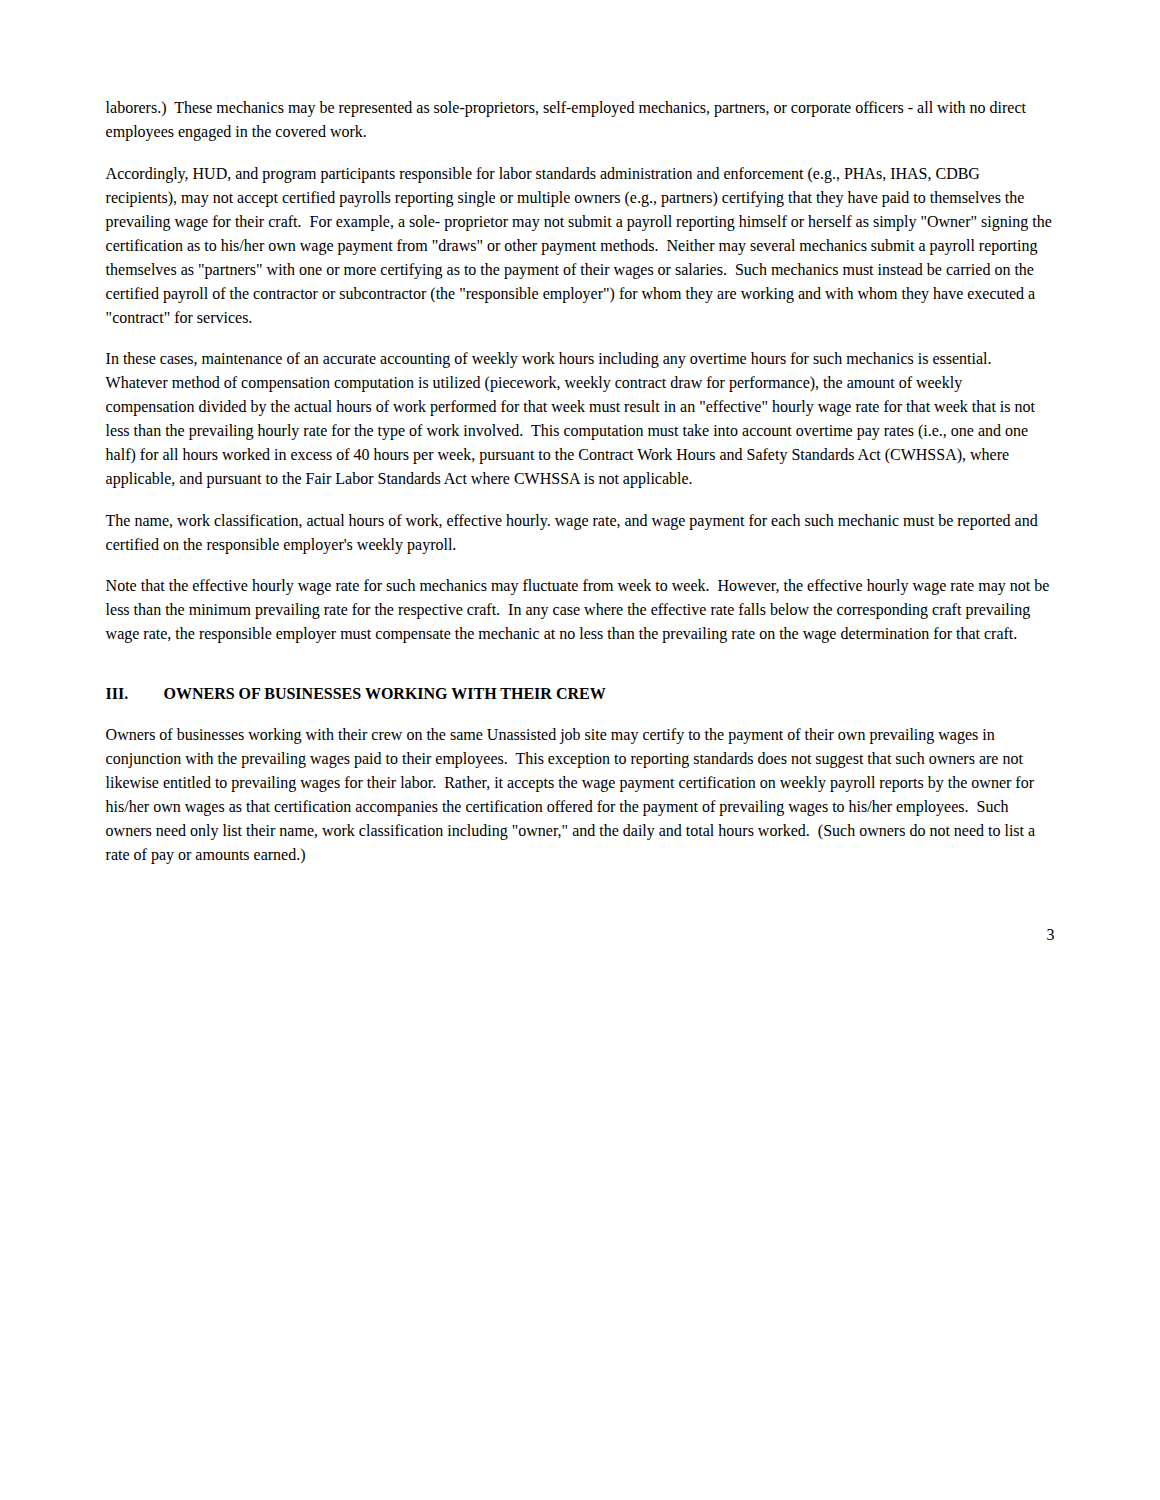laborers.) These mechanics may be represented as sole-proprietors, self-employed mechanics, partners, or corporate officers - all with no direct employees engaged in the covered work.
Accordingly, HUD, and program participants responsible for labor standards administration and enforcement (e.g., PHAs, IHAS, CDBG recipients), may not accept certified payrolls reporting single or multiple owners (e.g., partners) certifying that they have paid to themselves the prevailing wage for their craft. For example, a sole- proprietor may not submit a payroll reporting himself or herself as simply "Owner" signing the certification as to his/her own wage payment from "draws" or other payment methods. Neither may several mechanics submit a payroll reporting themselves as "partners" with one or more certifying as to the payment of their wages or salaries. Such mechanics must instead be carried on the certified payroll of the contractor or subcontractor (the "responsible employer") for whom they are working and with whom they have executed a "contract" for services.
In these cases, maintenance of an accurate accounting of weekly work hours including any overtime hours for such mechanics is essential. Whatever method of compensation computation is utilized (piecework, weekly contract draw for performance), the amount of weekly compensation divided by the actual hours of work performed for that week must result in an "effective" hourly wage rate for that week that is not less than the prevailing hourly rate for the type of work involved. This computation must take into account overtime pay rates (i.e., one and one half) for all hours worked in excess of 40 hours per week, pursuant to the Contract Work Hours and Safety Standards Act (CWHSSA), where applicable, and pursuant to the Fair Labor Standards Act where CWHSSA is not applicable.
The name, work classification, actual hours of work, effective hourly. wage rate, and wage payment for each such mechanic must be reported and certified on the responsible employer's weekly payroll.
Note that the effective hourly wage rate for such mechanics may fluctuate from week to week. However, the effective hourly wage rate may not be less than the minimum prevailing rate for the respective craft. In any case where the effective rate falls below the corresponding craft prevailing wage rate, the responsible employer must compensate the mechanic at no less than the prevailing rate on the wage determination for that craft.
III. Owners of Businesses Working With Their Crew
Owners of businesses working with their crew on the same Unassisted job site may certify to the payment of their own prevailing wages in conjunction with the prevailing wages paid to their employees. This exception to reporting standards does not suggest that such owners are not likewise entitled to prevailing wages for their labor. Rather, it accepts the wage payment certification on weekly payroll reports by the owner for his/her own wages as that certification accompanies the certification offered for the payment of prevailing wages to his/her employees. Such owners need only list their name, work classification including "owner," and the daily and total hours worked. (Such owners do not need to list a rate of pay or amounts earned.)
3